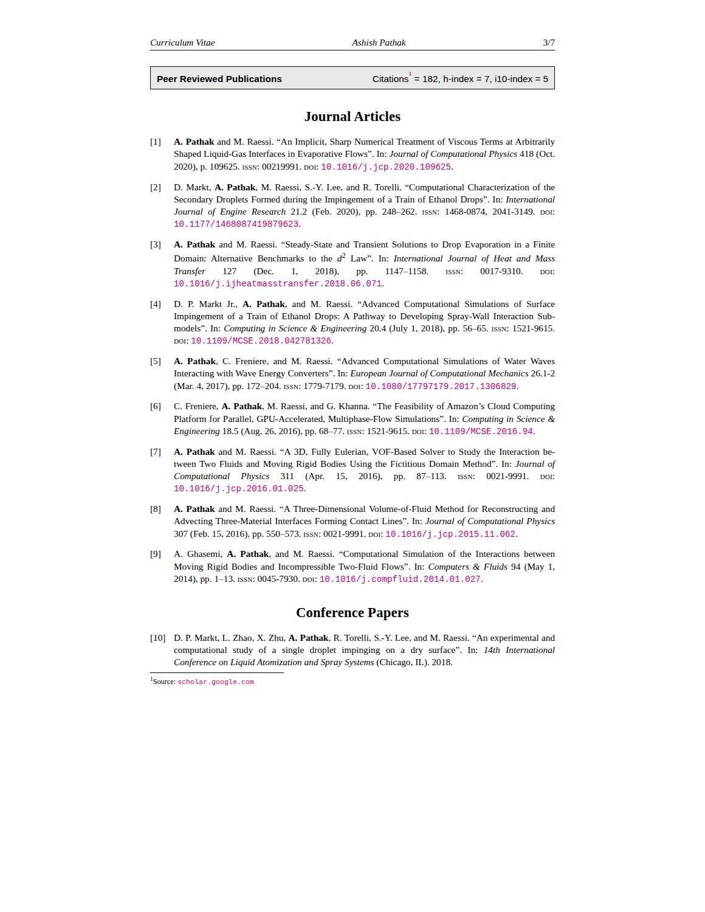Curriculum Vitae Ashish Pathak 3/7
Peer Reviewed Publications Citations1 = 182, h-index = 7, i10-index = 5
Journal Articles
[1] A. Pathak and M. Raessi. “An Implicit, Sharp Numerical Treatment of Viscous Terms at Arbitrarily Shaped Liquid-Gas Interfaces in Evaporative Flows”. In: Journal of Computational Physics 418 (Oct. 2020), p. 109625. issn: 00219991. doi: 10.1016/j.jcp.2020.109625.
[2] D. Markt, A. Pathak, M. Raessi, S.-Y. Lee, and R. Torelli. “Computational Characterization of the Secondary Droplets Formed during the Impingement of a Train of Ethanol Drops”. In: International Journal of Engine Research 21.2 (Feb. 2020), pp. 248–262. issn: 1468-0874, 2041-3149. doi: 10.1177/1468087419879623.
[3] A. Pathak and M. Raessi. “Steady-State and Transient Solutions to Drop Evaporation in a Finite Domain: Alternative Benchmarks to the d2 Law”. In: International Journal of Heat and Mass Transfer 127 (Dec. 1, 2018), pp. 1147–1158. issn: 0017-9310. doi: 10.1016/j.ijheatmasstransfer.2018.06.071.
[4] D. P. Markt Jr., A. Pathak, and M. Raessi. “Advanced Computational Simulations of Surface Impingement of a Train of Ethanol Drops: A Pathway to Developing Spray-Wall Interaction Sub-models”. In: Computing in Science & Engineering 20.4 (July 1, 2018), pp. 56–65. issn: 1521-9615. doi: 10.1109/MCSE.2018.042781326.
[5] A. Pathak, C. Freniere, and M. Raessi. “Advanced Computational Simulations of Water Waves Interacting with Wave Energy Converters”. In: European Journal of Computational Mechanics 26.1-2 (Mar. 4, 2017), pp. 172–204. issn: 1779-7179. doi: 10.1080/17797179.2017.1306829.
[6] C. Freniere, A. Pathak, M. Raessi, and G. Khanna. “The Feasibility of Amazon’s Cloud Computing Platform for Parallel, GPU-Accelerated, Multiphase-Flow Simulations”. In: Computing in Science & Engineering 18.5 (Aug. 26, 2016), pp. 68–77. issn: 1521-9615. doi: 10.1109/MCSE.2016.94.
[7] A. Pathak and M. Raessi. “A 3D, Fully Eulerian, VOF-Based Solver to Study the Interaction between Two Fluids and Moving Rigid Bodies Using the Fictitious Domain Method”. In: Journal of Computational Physics 311 (Apr. 15, 2016), pp. 87–113. issn: 0021-9991. doi: 10.1016/j.jcp.2016.01.025.
[8] A. Pathak and M. Raessi. “A Three-Dimensional Volume-of-Fluid Method for Reconstructing and Advecting Three-Material Interfaces Forming Contact Lines”. In: Journal of Computational Physics 307 (Feb. 15, 2016), pp. 550–573. issn: 0021-9991. doi: 10.1016/j.jcp.2015.11.062.
[9] A. Ghasemi, A. Pathak, and M. Raessi. “Computational Simulation of the Interactions between Moving Rigid Bodies and Incompressible Two-Fluid Flows”. In: Computers & Fluids 94 (May 1, 2014), pp. 1–13. issn: 0045-7930. doi: 10.1016/j.compfluid.2014.01.027.
Conference Papers
[10] D. P. Markt, L. Zhao, X. Zhu, A. Pathak, R. Torelli, S.-Y. Lee, and M. Raessi. “An experimental and computational study of a single droplet impinging on a dry surface”. In: 14th International Conference on Liquid Atomization and Spray Systems (Chicago, IL). 2018.
1Source: scholar.google.com